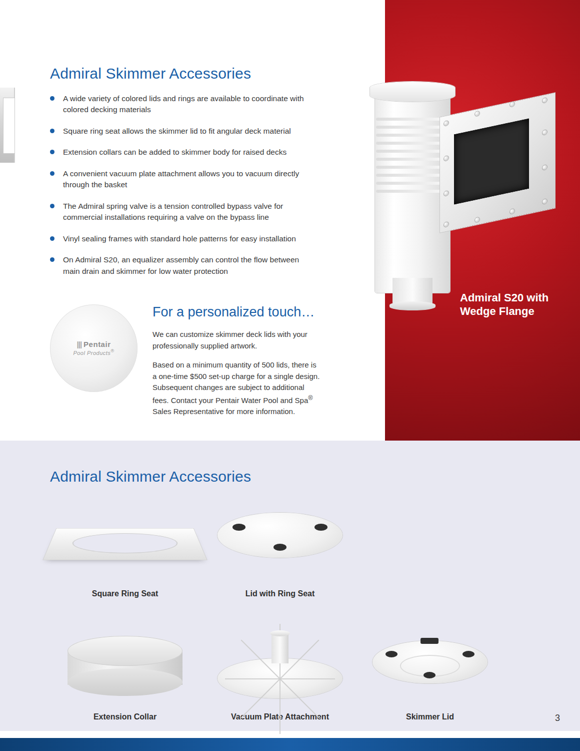Admiral S20 with
Wedge Flange
Admiral Skimmer Accessories
A wide variety of colored lids and rings are available to coordinate with colored decking materials
Square ring seat allows the skimmer lid to fit angular deck material
Extension collars can be added to skimmer body for raised decks
A convenient vacuum plate attachment allows you to vacuum directly through the basket
The Admiral spring valve is a tension controlled bypass valve for commercial installations requiring a valve on the bypass line
Vinyl sealing frames with standard hole patterns for easy installation
On Admiral S20, an equalizer assembly can control the flow between main drain and skimmer for low water protection
|||Pentair Pool Products®
For a personalized touch…
We can customize skimmer deck lids with your professionally supplied artwork.
Based on a minimum quantity of 500 lids, there is a one-time $500 set-up charge for a single design. Subsequent changes are subject to additional fees. Contact your Pentair Water Pool and Spa® Sales Representative for more information.
Admiral Skimmer Accessories
Square Ring Seat
Lid with Ring Seat
Extension Collar
Vacuum Plate Attachment
Skimmer Lid
3